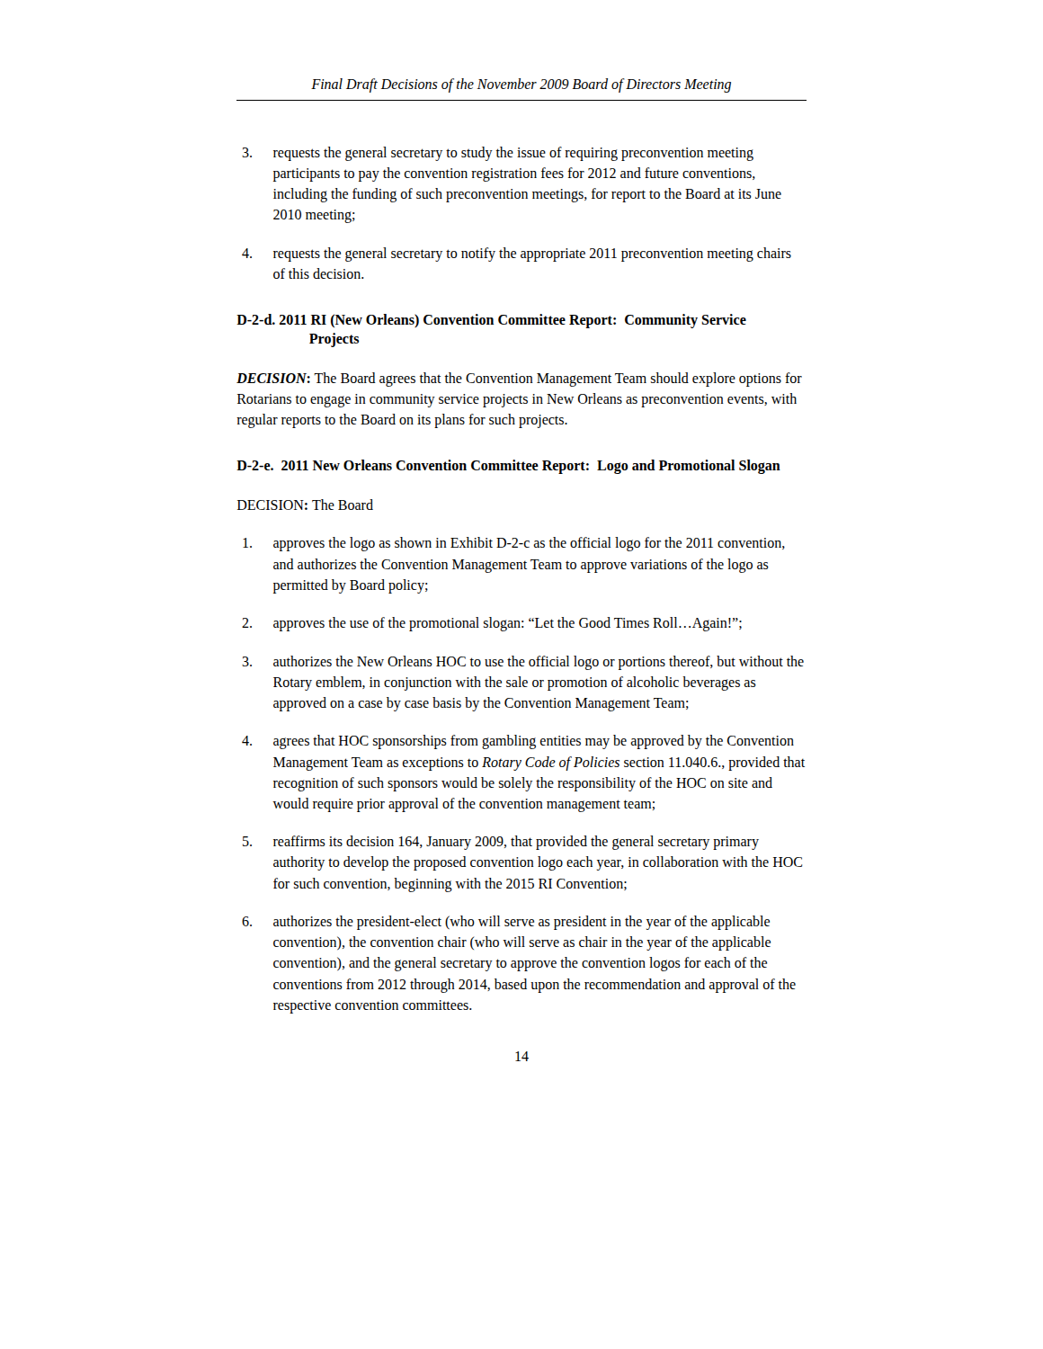Final Draft Decisions of the November 2009 Board of Directors Meeting
3. requests the general secretary to study the issue of requiring preconvention meeting participants to pay the convention registration fees for 2012 and future conventions, including the funding of such preconvention meetings, for report to the Board at its June 2010 meeting;
4. requests the general secretary to notify the appropriate 2011 preconvention meeting chairs of this decision.
D-2-d. 2011 RI (New Orleans) Convention Committee Report: Community Service Projects
DECISION: The Board agrees that the Convention Management Team should explore options for Rotarians to engage in community service projects in New Orleans as preconvention events, with regular reports to the Board on its plans for such projects.
D-2-e. 2011 New Orleans Convention Committee Report: Logo and Promotional Slogan
DECISION: The Board
1. approves the logo as shown in Exhibit D-2-c as the official logo for the 2011 convention, and authorizes the Convention Management Team to approve variations of the logo as permitted by Board policy;
2. approves the use of the promotional slogan: “Let the Good Times Roll…Again!”;
3. authorizes the New Orleans HOC to use the official logo or portions thereof, but without the Rotary emblem, in conjunction with the sale or promotion of alcoholic beverages as approved on a case by case basis by the Convention Management Team;
4. agrees that HOC sponsorships from gambling entities may be approved by the Convention Management Team as exceptions to Rotary Code of Policies section 11.040.6., provided that recognition of such sponsors would be solely the responsibility of the HOC on site and would require prior approval of the convention management team;
5. reaffirms its decision 164, January 2009, that provided the general secretary primary authority to develop the proposed convention logo each year, in collaboration with the HOC for such convention, beginning with the 2015 RI Convention;
6. authorizes the president-elect (who will serve as president in the year of the applicable convention), the convention chair (who will serve as chair in the year of the applicable convention), and the general secretary to approve the convention logos for each of the conventions from 2012 through 2014, based upon the recommendation and approval of the respective convention committees.
14